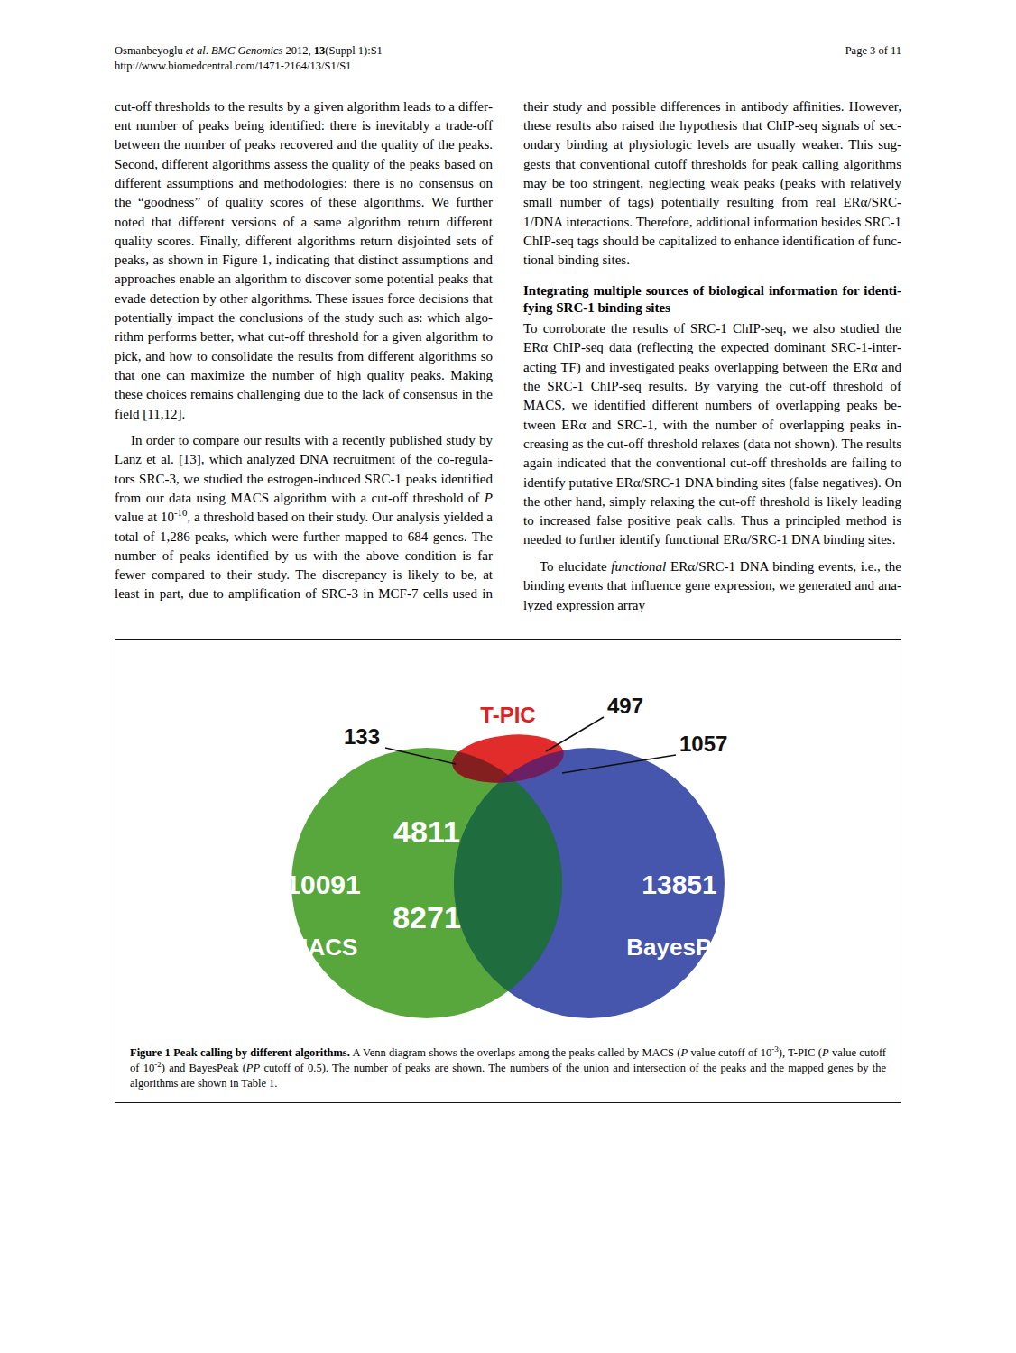Osmanbeyoglu et al. BMC Genomics 2012, 13(Suppl 1):S1
http://www.biomedcentral.com/1471-2164/13/S1/S1
Page 3 of 11
cut-off thresholds to the results by a given algorithm leads to a different number of peaks being identified: there is inevitably a trade-off between the number of peaks recovered and the quality of the peaks. Second, different algorithms assess the quality of the peaks based on different assumptions and methodologies: there is no consensus on the “goodness” of quality scores of these algorithms. We further noted that different versions of a same algorithm return different quality scores. Finally, different algorithms return disjointed sets of peaks, as shown in Figure 1, indicating that distinct assumptions and approaches enable an algorithm to discover some potential peaks that evade detection by other algorithms. These issues force decisions that potentially impact the conclusions of the study such as: which algorithm performs better, what cut-off threshold for a given algorithm to pick, and how to consolidate the results from different algorithms so that one can maximize the number of high quality peaks. Making these choices remains challenging due to the lack of consensus in the field [11,12].
In order to compare our results with a recently published study by Lanz et al. [13], which analyzed DNA recruitment of the co-regulators SRC-3, we studied the estrogen-induced SRC-1 peaks identified from our data using MACS algorithm with a cut-off threshold of P value at 10-10, a threshold based on their study. Our analysis yielded a total of 1,286 peaks, which were further mapped to 684 genes. The number of peaks identified by us with the above condition is far fewer compared to their study. The discrepancy is likely to be, at least in part, due to amplification of SRC-3 in MCF-7 cells used in their study and possible differences in antibody affinities. However, these results also raised the hypothesis that ChIP-seq signals of secondary binding at physiologic levels are usually weaker. This suggests that conventional cutoff thresholds for peak calling algorithms may be too stringent, neglecting weak peaks (peaks with relatively small number of tags) potentially resulting from real ERα/SRC-1/DNA interactions. Therefore, additional information besides SRC-1 ChIP-seq tags should be capitalized to enhance identification of functional binding sites.
Integrating multiple sources of biological information for identifying SRC-1 binding sites
To corroborate the results of SRC-1 ChIP-seq, we also studied the ERα ChIP-seq data (reflecting the expected dominant SRC-1-interacting TF) and investigated peaks overlapping between the ERα and the SRC-1 ChIP-seq results. By varying the cut-off threshold of MACS, we identified different numbers of overlapping peaks between ERα and SRC-1, with the number of overlapping peaks increasing as the cut-off threshold relaxes (data not shown). The results again indicated that the conventional cut-off thresholds are failing to identify putative ERα/SRC-1 DNA binding sites (false negatives). On the other hand, simply relaxing the cut-off threshold is likely leading to increased false positive peak calls. Thus a principled method is needed to further identify functional ERα/SRC-1 DNA binding sites.
To elucidate functional ERα/SRC-1 DNA binding events, i.e., the binding events that influence gene expression, we generated and analyzed expression array
4811 8271 10091 13851 MACS BayesPeak T-PIC 133 497 1057
Figure 1 Peak calling by different algorithms. A Venn diagram shows the overlaps among the peaks called by MACS (P value cutoff of 10-3), T-PIC (P value cutoff of 10-2) and BayesPeak (PP cutoff of 0.5). The number of peaks are shown. The numbers of the union and intersection of the peaks and the mapped genes by the algorithms are shown in Table 1.